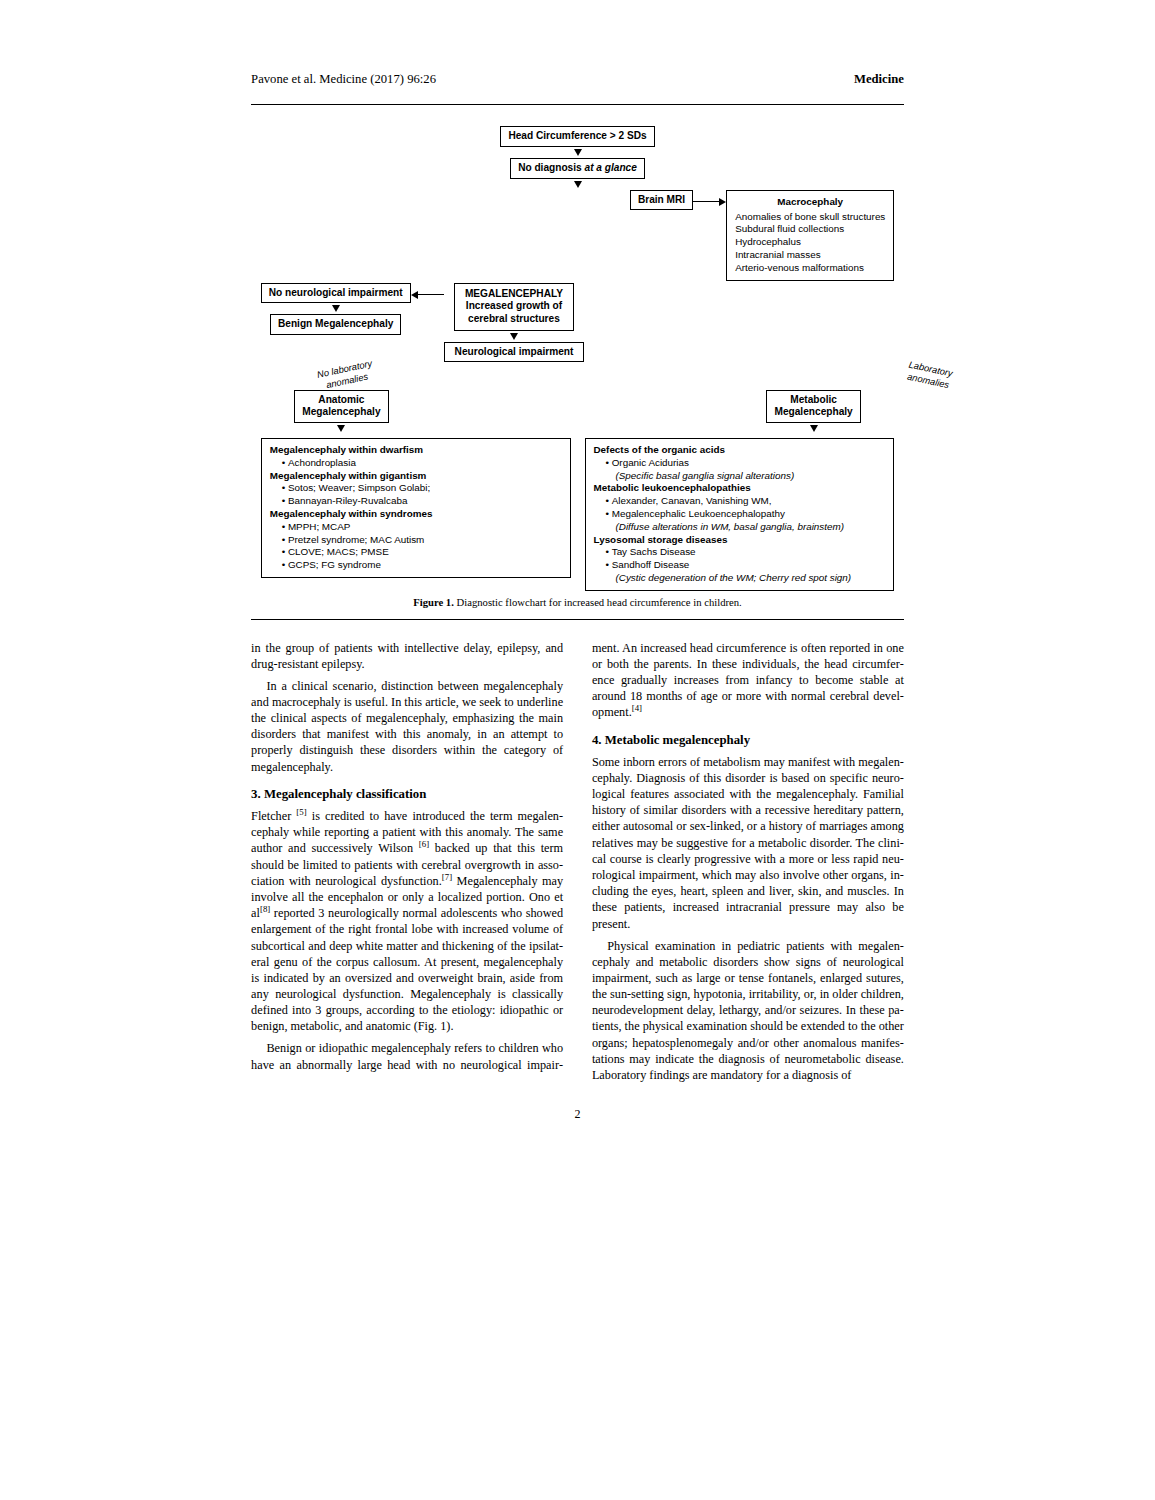Pavone et al. Medicine (2017) 96:26 Medicine
Head Circumference > 2 SDs
No diagnosis at a glance
Brain MRI
Macrocephaly Anomalies of bone skull structures
Subdural fluid collections
Hydrocephalus
Intracranial masses
Arterio-venous malformations
No neurological impairment
Benign Megalencephaly
MEGALENCEPHALY
Increased growth of
cerebral structures
Neurological impairment
No laboratory
anomalies Laboratory
anomalies
Anatomic
Megalencephaly
Metabolic
Megalencephaly
Megalencephaly within dwarfism
Achondroplasia
Megalencephaly within gigantism
Sotos; Weaver; Simpson Golabi;
Bannayan-Riley-Ruvalcaba
Megalencephaly within syndromes
MPPH; MCAP
Pretzel syndrome; MAC Autism
CLOVE; MACS; PMSE
GCPS; FG syndrome
Defects of the organic acids
Organic Acidurias
(Specific basal ganglia signal alterations)
Metabolic leukoencephalopathies
Alexander, Canavan, Vanishing WM,
Megalencephalic Leukoencephalopathy
(Diffuse alterations in WM, basal ganglia, brainstem)
Lysosomal storage diseases
Tay Sachs Disease
Sandhoff Disease
(Cystic degeneration of the WM; Cherry red spot sign)
Figure 1. Diagnostic flowchart for increased head circumference in children.
in the group of patients with intellective delay, epilepsy, and drug-resistant epilepsy.
In a clinical scenario, distinction between megalencephaly and macrocephaly is useful. In this article, we seek to underline the clinical aspects of megalencephaly, emphasizing the main disorders that manifest with this anomaly, in an attempt to properly distinguish these disorders within the category of megalencephaly.
3. Megalencephaly classification
Fletcher [5] is credited to have introduced the term megalencephaly while reporting a patient with this anomaly. The same author and successively Wilson [6] backed up that this term should be limited to patients with cerebral overgrowth in association with neurological dysfunction.[7] Megalencephaly may involve all the encephalon or only a localized portion. Ono et al[8] reported 3 neurologically normal adolescents who showed enlargement of the right frontal lobe with increased volume of subcortical and deep white matter and thickening of the ipsilateral genu of the corpus callosum. At present, megalencephaly is indicated by an oversized and overweight brain, aside from any neurological dysfunction. Megalencephaly is classically defined into 3 groups, according to the etiology: idiopathic or benign, metabolic, and anatomic (Fig. 1).
Benign or idiopathic megalencephaly refers to children who have an abnormally large head with no neurological impairment. An increased head circumference is often reported in one or both the parents. In these individuals, the head circumference gradually increases from infancy to become stable at around 18 months of age or more with normal cerebral development.[4]
4. Metabolic megalencephaly
Some inborn errors of metabolism may manifest with megalencephaly. Diagnosis of this disorder is based on specific neurological features associated with the megalencephaly. Familial history of similar disorders with a recessive hereditary pattern, either autosomal or sex-linked, or a history of marriages among relatives may be suggestive for a metabolic disorder. The clinical course is clearly progressive with a more or less rapid neurological impairment, which may also involve other organs, including the eyes, heart, spleen and liver, skin, and muscles. In these patients, increased intracranial pressure may also be present.
Physical examination in pediatric patients with megalencephaly and metabolic disorders show signs of neurological impairment, such as large or tense fontanels, enlarged sutures, the sun-setting sign, hypotonia, irritability, or, in older children, neurodevelopment delay, lethargy, and/or seizures. In these patients, the physical examination should be extended to the other organs; hepatosplenomegaly and/or other anomalous manifestations may indicate the diagnosis of neurometabolic disease. Laboratory findings are mandatory for a diagnosis of
2